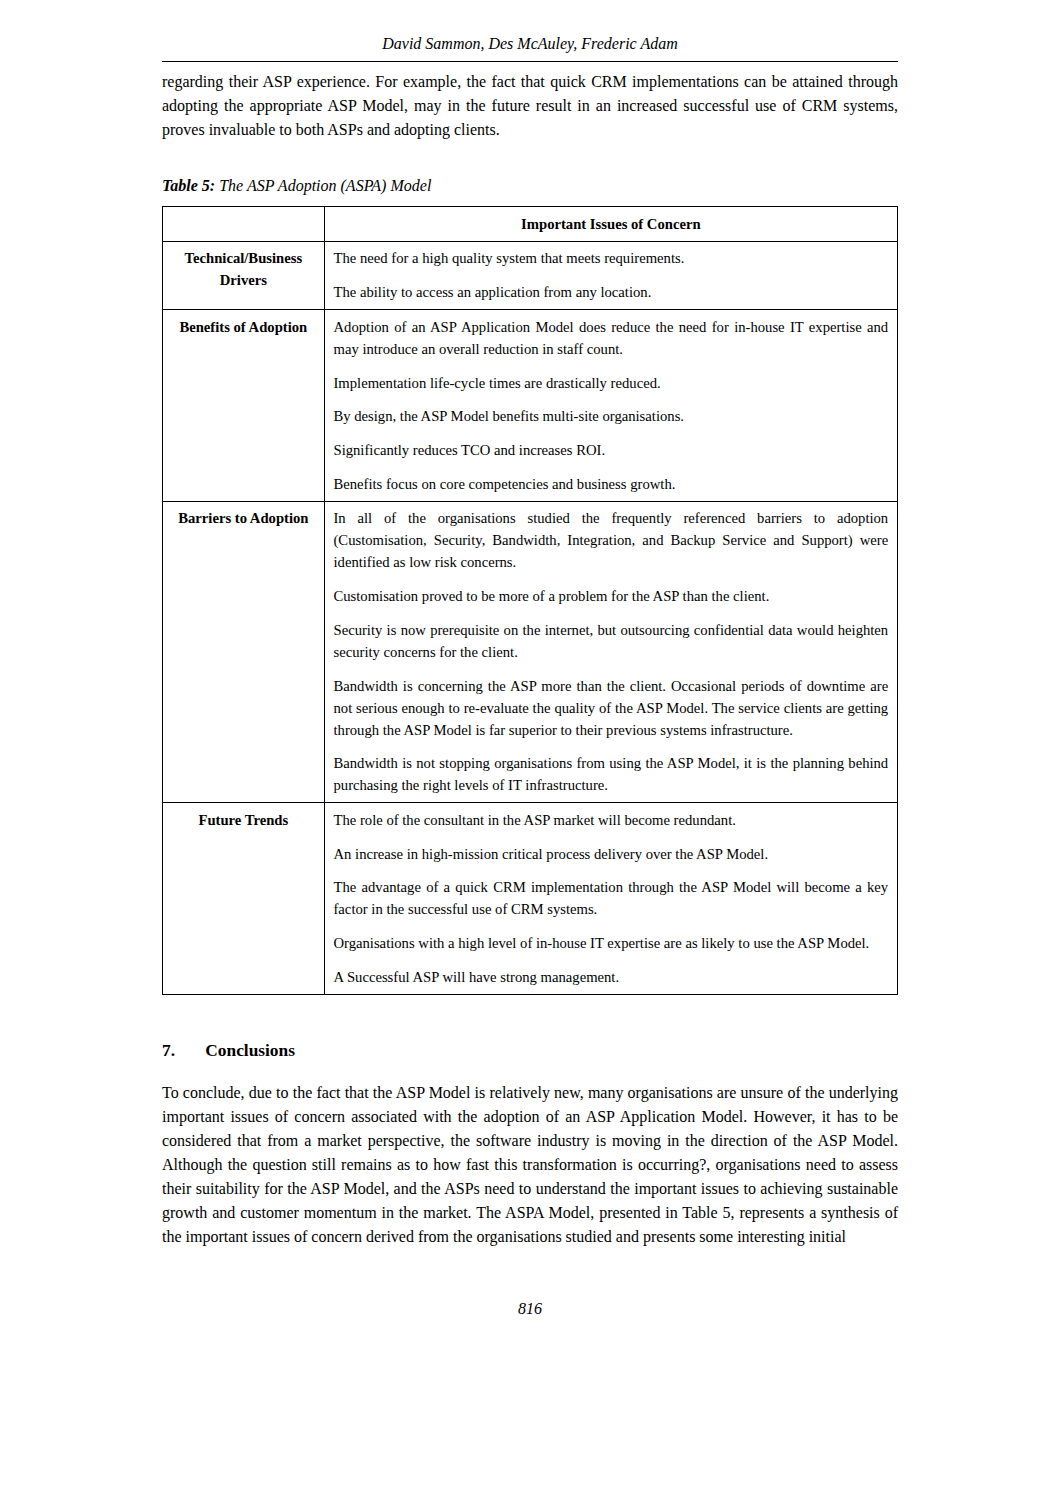David Sammon, Des McAuley, Frederic Adam
regarding their ASP experience. For example, the fact that quick CRM implementations can be attained through adopting the appropriate ASP Model, may in the future result in an increased successful use of CRM systems, proves invaluable to both ASPs and adopting clients.
Table 5: The ASP Adoption (ASPA) Model
| | Important Issues of Concern |
| --- | --- |
| Technical/Business Drivers | The need for a high quality system that meets requirements. The ability to access an application from any location. |
| Benefits of Adoption | Adoption of an ASP Application Model does reduce the need for in-house IT expertise and may introduce an overall reduction in staff count. Implementation life-cycle times are drastically reduced. By design, the ASP Model benefits multi-site organisations. Significantly reduces TCO and increases ROI. Benefits focus on core competencies and business growth. |
| Barriers to Adoption | In all of the organisations studied the frequently referenced barriers to adoption (Customisation, Security, Bandwidth, Integration, and Backup Service and Support) were identified as low risk concerns. Customisation proved to be more of a problem for the ASP than the client. Security is now prerequisite on the internet, but outsourcing confidential data would heighten security concerns for the client. Bandwidth is concerning the ASP more than the client. Occasional periods of downtime are not serious enough to re-evaluate the quality of the ASP Model. The service clients are getting through the ASP Model is far superior to their previous systems infrastructure. Bandwidth is not stopping organisations from using the ASP Model, it is the planning behind purchasing the right levels of IT infrastructure. |
| Future Trends | The role of the consultant in the ASP market will become redundant. An increase in high-mission critical process delivery over the ASP Model. The advantage of a quick CRM implementation through the ASP Model will become a key factor in the successful use of CRM systems. Organisations with a high level of in-house IT expertise are as likely to use the ASP Model. A Successful ASP will have strong management. |
7. Conclusions
To conclude, due to the fact that the ASP Model is relatively new, many organisations are unsure of the underlying important issues of concern associated with the adoption of an ASP Application Model. However, it has to be considered that from a market perspective, the software industry is moving in the direction of the ASP Model. Although the question still remains as to how fast this transformation is occurring?, organisations need to assess their suitability for the ASP Model, and the ASPs need to understand the important issues to achieving sustainable growth and customer momentum in the market. The ASPA Model, presented in Table 5, represents a synthesis of the important issues of concern derived from the organisations studied and presents some interesting initial
816